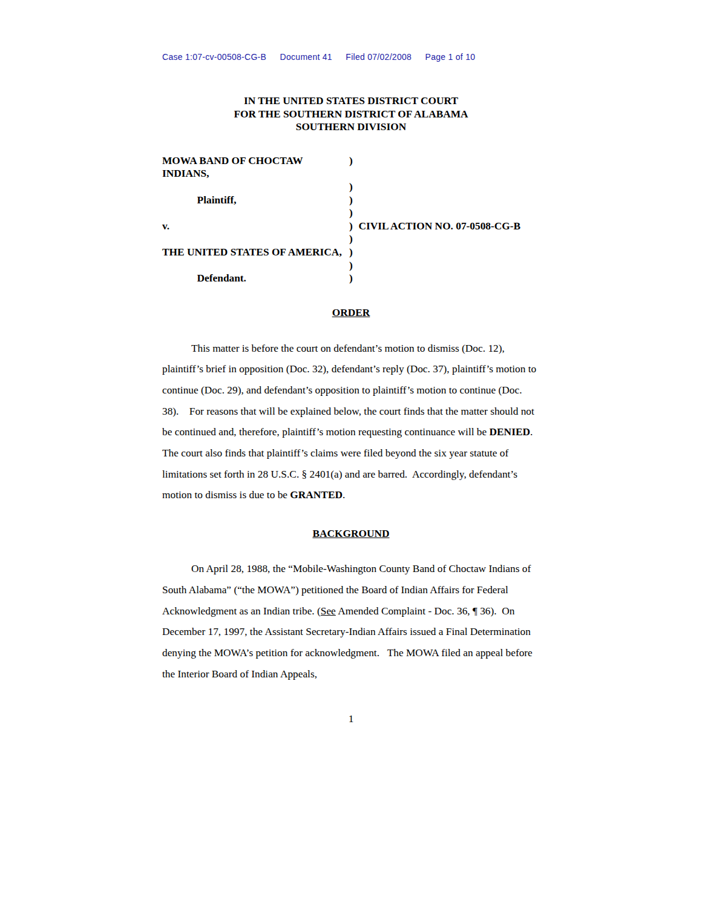Case 1:07-cv-00508-CG-B Document 41 Filed 07/02/2008 Page 1 of 10
IN THE UNITED STATES DISTRICT COURT
FOR THE SOUTHERN DISTRICT OF ALABAMA
SOUTHERN DIVISION
| MOWA BAND OF CHOCTAW INDIANS, | ) | |
| | ) | |
| Plaintiff, | ) | |
| | ) | |
| v. | ) | CIVIL ACTION NO. 07-0508-CG-B |
| | ) | |
| THE UNITED STATES OF AMERICA, | ) | |
| | ) | |
| Defendant. | ) | |
ORDER
This matter is before the court on defendant’s motion to dismiss (Doc. 12), plaintiff’s brief in opposition (Doc. 32), defendant’s reply (Doc. 37), plaintiff’s motion to continue (Doc. 29), and defendant’s opposition to plaintiff’s motion to continue (Doc. 38). For reasons that will be explained below, the court finds that the matter should not be continued and, therefore, plaintiff’s motion requesting continuance will be DENIED. The court also finds that plaintiff’s claims were filed beyond the six year statute of limitations set forth in 28 U.S.C. § 2401(a) and are barred. Accordingly, defendant’s motion to dismiss is due to be GRANTED.
BACKGROUND
On April 28, 1988, the “Mobile-Washington County Band of Choctaw Indians of South Alabama” (“the MOWA”) petitioned the Board of Indian Affairs for Federal Acknowledgment as an Indian tribe. (See Amended Complaint - Doc. 36, ¶ 36). On December 17, 1997, the Assistant Secretary-Indian Affairs issued a Final Determination denying the MOWA’s petition for acknowledgment. The MOWA filed an appeal before the Interior Board of Indian Appeals,
1